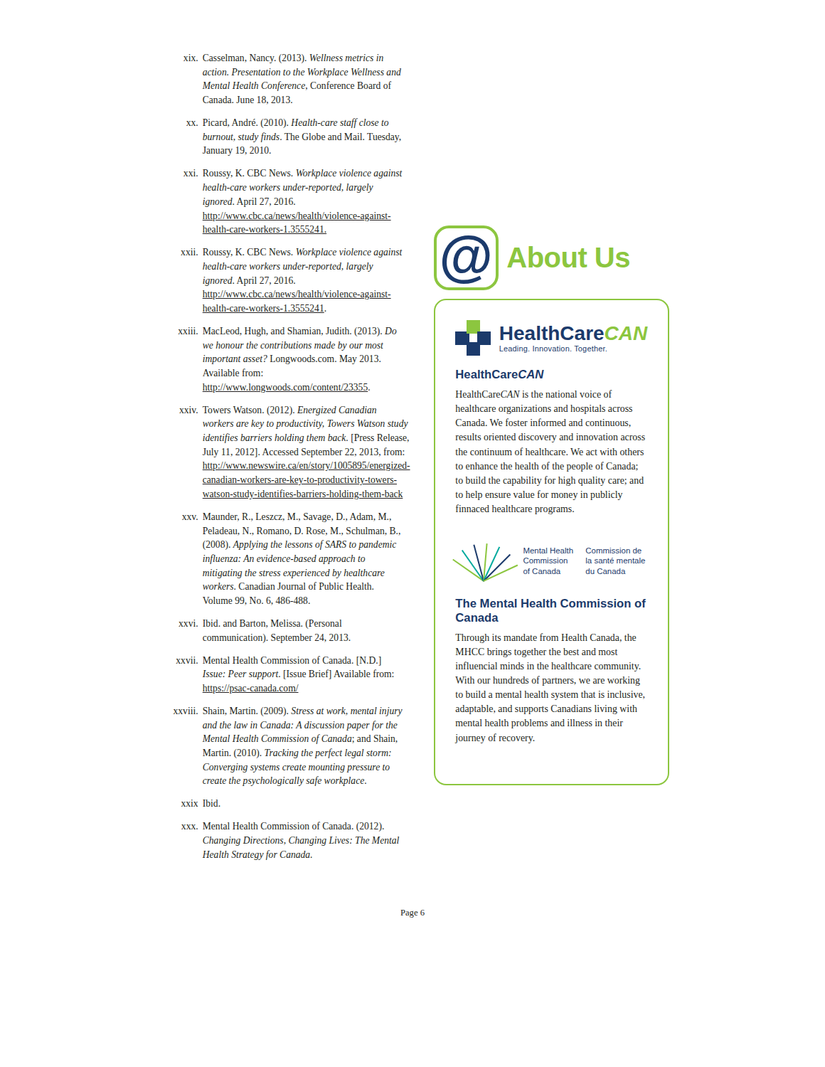xix. Casselman, Nancy. (2013). Wellness metrics in action. Presentation to the Workplace Wellness and Mental Health Conference, Conference Board of Canada. June 18, 2013.
xx. Picard, André. (2010). Health-care staff close to burnout, study finds. The Globe and Mail. Tuesday, January 19, 2010.
xxi. Roussy, K. CBC News. Workplace violence against health-care workers under-reported, largely ignored. April 27, 2016. http://www.cbc.ca/news/health/violence-against-health-care-workers-1.3555241.
xxii. Roussy, K. CBC News. Workplace violence against health-care workers under-reported, largely ignored. April 27, 2016. http://www.cbc.ca/news/health/violence-against-health-care-workers-1.3555241.
xxiii. MacLeod, Hugh, and Shamian, Judith. (2013). Do we honour the contributions made by our most important asset? Longwoods.com. May 2013. Available from: http://www.longwoods.com/content/23355.
xxiv. Towers Watson. (2012). Energized Canadian workers are key to productivity, Towers Watson study identifies barriers holding them back. [Press Release, July 11, 2012]. Accessed September 22, 2013, from: http://www.newswire.ca/en/story/1005895/energized-canadian-workers-are-key-to-productivity-towers-watson-study-identifies-barriers-holding-them-back
xxv. Maunder, R., Leszcz, M., Savage, D., Adam, M., Peladeau, N., Romano, D. Rose, M., Schulman, B., (2008). Applying the lessons of SARS to pandemic influenza: An evidence-based approach to mitigating the stress experienced by healthcare workers. Canadian Journal of Public Health. Volume 99, No. 6, 486-488.
xxvi. Ibid. and Barton, Melissa. (Personal communication). September 24, 2013.
xxvii. Mental Health Commission of Canada. [N.D.] Issue: Peer support. [Issue Brief] Available from: https://psac-canada.com/
xxviii. Shain, Martin. (2009). Stress at work, mental injury and the law in Canada: A discussion paper for the Mental Health Commission of Canada; and Shain, Martin. (2010). Tracking the perfect legal storm: Converging systems create mounting pressure to create the psychologically safe workplace.
xxix Ibid.
xxx. Mental Health Commission of Canada. (2012). Changing Directions, Changing Lives: The Mental Health Strategy for Canada.
@
About Us
HealthCareCAN
Leading. Innovation. Together.
HealthCareCAN
HealthCareCAN is the national voice of healthcare organizations and hospitals across Canada. We foster informed and continuous, results oriented discovery and innovation across the continuum of healthcare. We act with others to enhance the health of the people of Canada; to build the capability for high quality care; and to help ensure value for money in publicly finnaced healthcare programs.
Mental Health
Commission
of Canada
Commission de
la santé mentale
du Canada
The Mental Health Commission of Canada
Through its mandate from Health Canada, the MHCC brings together the best and most influencial minds in the healthcare community. With our hundreds of partners, we are working to build a mental health system that is inclusive, adaptable, and supports Canadians living with mental health problems and illness in their journey of recovery.
Page 6